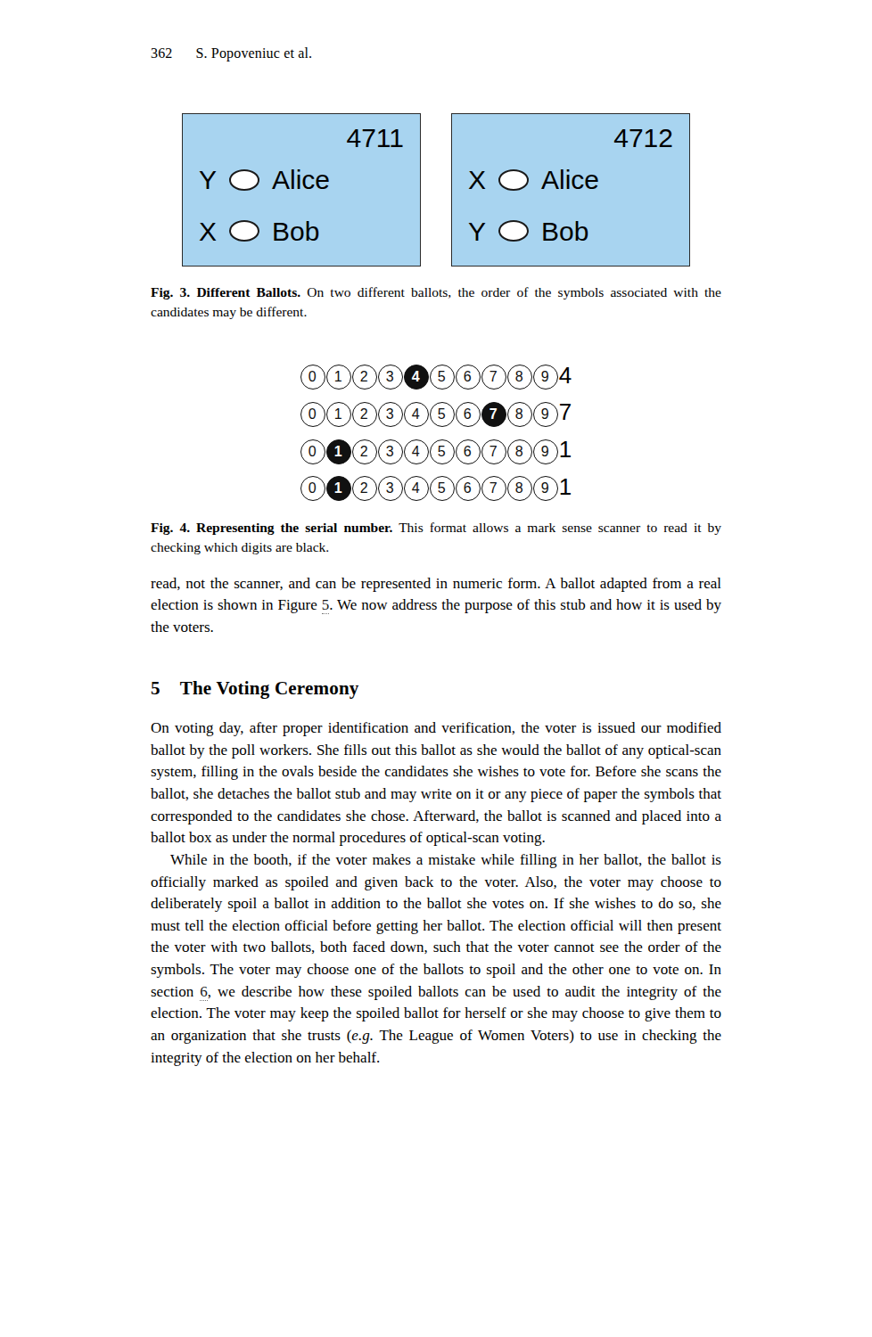362 S. Popoveniuc et al.
4711
Y Alice
X Bob
4712
X Alice
Y Bob
Fig. 3. Different Ballots. On two different ballots, the order of the symbols associated with the candidates may be different.
| 0 1 2 3 4 5 6 7 8 9 | 4 |
| 0 1 2 3 4 5 6 7 8 9 | 7 |
| 0 1 2 3 4 5 6 7 8 9 | 1 |
| 0 1 2 3 4 5 6 7 8 9 | 1 |
Fig. 4. Representing the serial number. This format allows a mark sense scanner to read it by checking which digits are black.
read, not the scanner, and can be represented in numeric form. A ballot adapted from a real election is shown in Figure 5. We now address the purpose of this stub and how it is used by the voters.
5 The Voting Ceremony
On voting day, after proper identification and verification, the voter is issued our modified ballot by the poll workers. She fills out this ballot as she would the ballot of any optical-scan system, filling in the ovals beside the candidates she wishes to vote for. Before she scans the ballot, she detaches the ballot stub and may write on it or any piece of paper the symbols that corresponded to the candidates she chose. Afterward, the ballot is scanned and placed into a ballot box as under the normal procedures of optical-scan voting.
While in the booth, if the voter makes a mistake while filling in her ballot, the ballot is officially marked as spoiled and given back to the voter. Also, the voter may choose to deliberately spoil a ballot in addition to the ballot she votes on. If she wishes to do so, she must tell the election official before getting her ballot. The election official will then present the voter with two ballots, both faced down, such that the voter cannot see the order of the symbols. The voter may choose one of the ballots to spoil and the other one to vote on. In section 6, we describe how these spoiled ballots can be used to audit the integrity of the election. The voter may keep the spoiled ballot for herself or she may choose to give them to an organization that she trusts (e.g. The League of Women Voters) to use in checking the integrity of the election on her behalf.